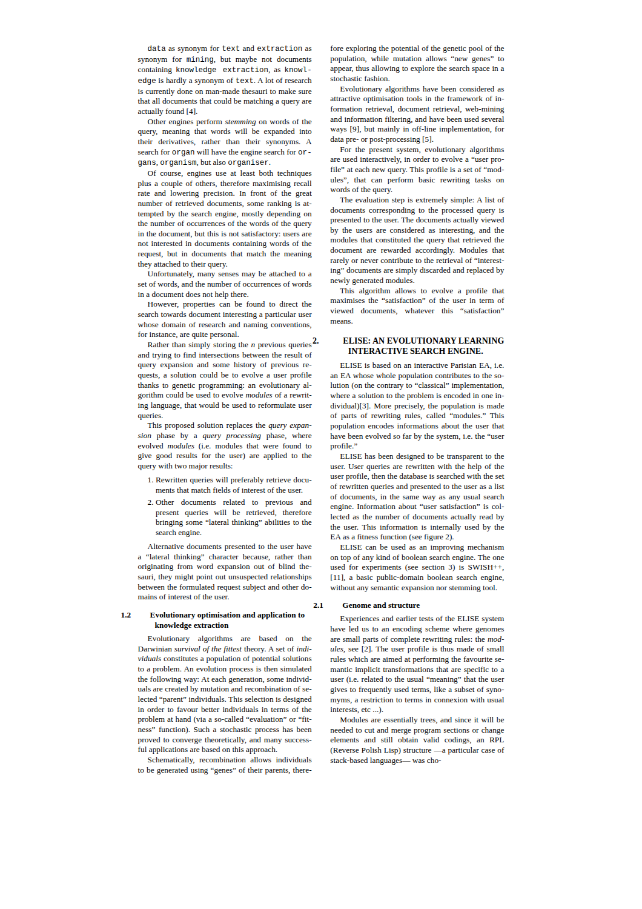data as synonym for text and extraction as synonym for mining, but maybe not documents containing knowledge extraction, as knowledge is hardly a synonym of text. A lot of research is currently done on man-made thesauri to make sure that all documents that could be matching a query are actually found [4].
Other engines perform stemming on words of the query, meaning that words will be expanded into their derivatives, rather than their synonyms. A search for organ will have the engine search for organs, organism, but also organiser.
Of course, engines use at least both techniques plus a couple of others, therefore maximising recall rate and lowering precision. In front of the great number of retrieved documents, some ranking is attempted by the search engine, mostly depending on the number of occurrences of the words of the query in the document, but this is not satisfactory: users are not interested in documents containing words of the request, but in documents that match the meaning they attached to their query.
Unfortunately, many senses may be attached to a set of words, and the number of occurrences of words in a document does not help there.
However, properties can be found to direct the search towards document interesting a particular user whose domain of research and naming conventions, for instance, are quite personal.
Rather than simply storing the n previous queries and trying to find intersections between the result of query expansion and some history of previous requests, a solution could be to evolve a user profile thanks to genetic programming: an evolutionary algorithm could be used to evolve modules of a rewriting language, that would be used to reformulate user queries.
This proposed solution replaces the query expansion phase by a query processing phase, where evolved modules (i.e. modules that were found to give good results for the user) are applied to the query with two major results:
Rewritten queries will preferably retrieve documents that match fields of interest of the user.
Other documents related to previous and present queries will be retrieved, therefore bringing some “lateral thinking” abilities to the search engine.
Alternative documents presented to the user have a “lateral thinking” character because, rather than originating from word expansion out of blind thesauri, they might point out unsuspected relationships between the formulated request subject and other domains of interest of the user.
1.2 Evolutionary optimisation and application to knowledge extraction
Evolutionary algorithms are based on the Darwinian survival of the fittest theory. A set of individuals constitutes a population of potential solutions to a problem. An evolution process is then simulated the following way: At each generation, some individuals are created by mutation and recombination of selected “parent” individuals. This selection is designed in order to favour better individuals in terms of the problem at hand (via a so-called “evaluation” or “fitness” function). Such a stochastic process has been proved to converge theoretically, and many successful applications are based on this approach.
Schematically, recombination allows individuals to be generated using “genes” of their parents, therefore exploring the potential of the genetic pool of the population, while mutation allows “new genes” to appear, thus allowing to explore the search space in a stochastic fashion.
Evolutionary algorithms have been considered as attractive optimisation tools in the framework of information retrieval, document retrieval, web-mining and information filtering, and have been used several ways [9], but mainly in off-line implementation, for data pre- or post-processing [5].
For the present system, evolutionary algorithms are used interactively, in order to evolve a “user profile” at each new query. This profile is a set of “modules”, that can perform basic rewriting tasks on words of the query.
The evaluation step is extremely simple: A list of documents corresponding to the processed query is presented to the user. The documents actually viewed by the users are considered as interesting, and the modules that constituted the query that retrieved the document are rewarded accordingly. Modules that rarely or never contribute to the retrieval of “interesting” documents are simply discarded and replaced by newly generated modules.
This algorithm allows to evolve a profile that maximises the “satisfaction” of the user in term of viewed documents, whatever this “satisfaction” means.
2. ELISE: AN EVOLUTIONARY LEARNING INTERACTIVE SEARCH ENGINE.
ELISE is based on an interactive Parisian EA, i.e. an EA whose whole population contributes to the solution (on the contrary to “classical” implementation, where a solution to the problem is encoded in one individual)[3]. More precisely, the population is made of parts of rewriting rules, called “modules.” This population encodes informations about the user that have been evolved so far by the system, i.e. the “user profile.”
ELISE has been designed to be transparent to the user. User queries are rewritten with the help of the user profile, then the database is searched with the set of rewritten queries and presented to the user as a list of documents, in the same way as any usual search engine. Information about “user satisfaction” is collected as the number of documents actually read by the user. This information is internally used by the EA as a fitness function (see figure 2).
ELISE can be used as an improving mechanism on top of any kind of boolean search engine. The one used for experiments (see section 3) is SWISH++, [11], a basic public-domain boolean search engine, without any semantic expansion nor stemming tool.
2.1 Genome and structure
Experiences and earlier tests of the ELISE system have led us to an encoding scheme where genomes are small parts of complete rewriting rules: the modules, see [2]. The user profile is thus made of small rules which are aimed at performing the favourite semantic implicit transformations that are specific to a user (i.e. related to the usual “meaning” that the user gives to frequently used terms, like a subset of synomyms, a restriction to terms in connexion with usual interests, etc ...).
Modules are essentially trees, and since it will be needed to cut and merge program sections or change elements and still obtain valid codings, an RPL (Reverse Polish Lisp) structure —a particular case of stack-based languages— was cho-